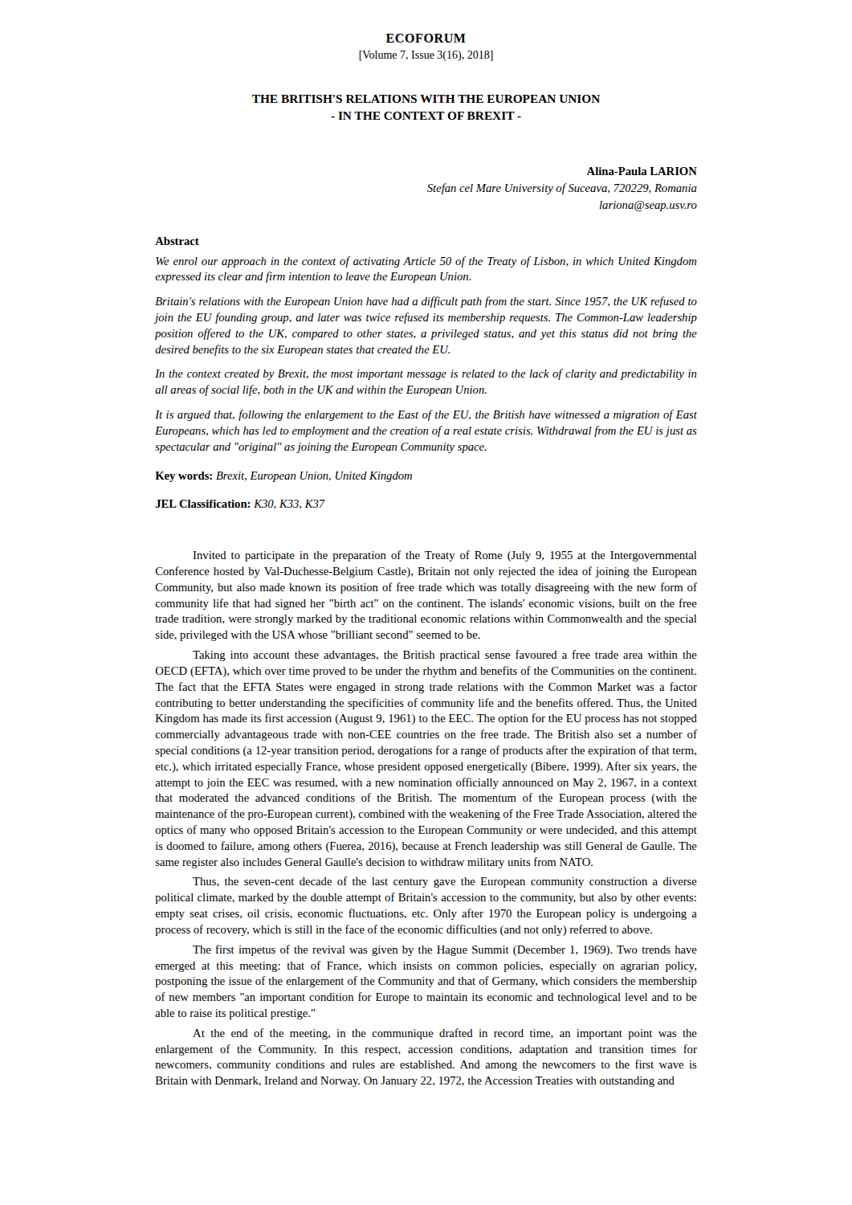ECOFORUM
[Volume 7, Issue 3(16), 2018]
The British's Relations with the European Union
- In the Context of Brexit -
Alina-Paula LARION
Stefan cel Mare University of Suceava, 720229, Romania
lariona@seap.usv.ro
Abstract
We enrol our approach in the context of activating Article 50 of the Treaty of Lisbon, in which United Kingdom expressed its clear and firm intention to leave the European Union.
Britain's relations with the European Union have had a difficult path from the start. Since 1957, the UK refused to join the EU founding group, and later was twice refused its membership requests. The Common-Law leadership position offered to the UK, compared to other states, a privileged status, and yet this status did not bring the desired benefits to the six European states that created the EU.
In the context created by Brexit, the most important message is related to the lack of clarity and predictability in all areas of social life, both in the UK and within the European Union.
It is argued that, following the enlargement to the East of the EU, the British have witnessed a migration of East Europeans, which has led to employment and the creation of a real estate crisis. Withdrawal from the EU is just as spectacular and "original" as joining the European Community space.
Key words: Brexit, European Union, United Kingdom
JEL Classification: K30, K33, K37
Invited to participate in the preparation of the Treaty of Rome (July 9, 1955 at the Intergovernmental Conference hosted by Val-Duchesse-Belgium Castle), Britain not only rejected the idea of joining the European Community, but also made known its position of free trade which was totally disagreeing with the new form of community life that had signed her "birth act" on the continent. The islands' economic visions, built on the free trade tradition, were strongly marked by the traditional economic relations within Commonwealth and the special side, privileged with the USA whose "brilliant second" seemed to be.
Taking into account these advantages, the British practical sense favoured a free trade area within the OECD (EFTA), which over time proved to be under the rhythm and benefits of the Communities on the continent. The fact that the EFTA States were engaged in strong trade relations with the Common Market was a factor contributing to better understanding the specificities of community life and the benefits offered. Thus, the United Kingdom has made its first accession (August 9, 1961) to the EEC. The option for the EU process has not stopped commercially advantageous trade with non-CEE countries on the free trade. The British also set a number of special conditions (a 12-year transition period, derogations for a range of products after the expiration of that term, etc.), which irritated especially France, whose president opposed energetically (Bibere, 1999). After six years, the attempt to join the EEC was resumed, with a new nomination officially announced on May 2, 1967, in a context that moderated the advanced conditions of the British. The momentum of the European process (with the maintenance of the pro-European current), combined with the weakening of the Free Trade Association, altered the optics of many who opposed Britain's accession to the European Community or were undecided, and this attempt is doomed to failure, among others (Fuerea, 2016), because at French leadership was still General de Gaulle. The same register also includes General Gaulle's decision to withdraw military units from NATO.
Thus, the seven-cent decade of the last century gave the European community construction a diverse political climate, marked by the double attempt of Britain's accession to the community, but also by other events: empty seat crises, oil crisis, economic fluctuations, etc. Only after 1970 the European policy is undergoing a process of recovery, which is still in the face of the economic difficulties (and not only) referred to above.
The first impetus of the revival was given by the Hague Summit (December 1, 1969). Two trends have emerged at this meeting: that of France, which insists on common policies, especially on agrarian policy, postponing the issue of the enlargement of the Community and that of Germany, which considers the membership of new members "an important condition for Europe to maintain its economic and technological level and to be able to raise its political prestige."
At the end of the meeting, in the communique drafted in record time, an important point was the enlargement of the Community. In this respect, accession conditions, adaptation and transition times for newcomers, community conditions and rules are established. And among the newcomers to the first wave is Britain with Denmark, Ireland and Norway. On January 22, 1972, the Accession Treaties with outstanding and